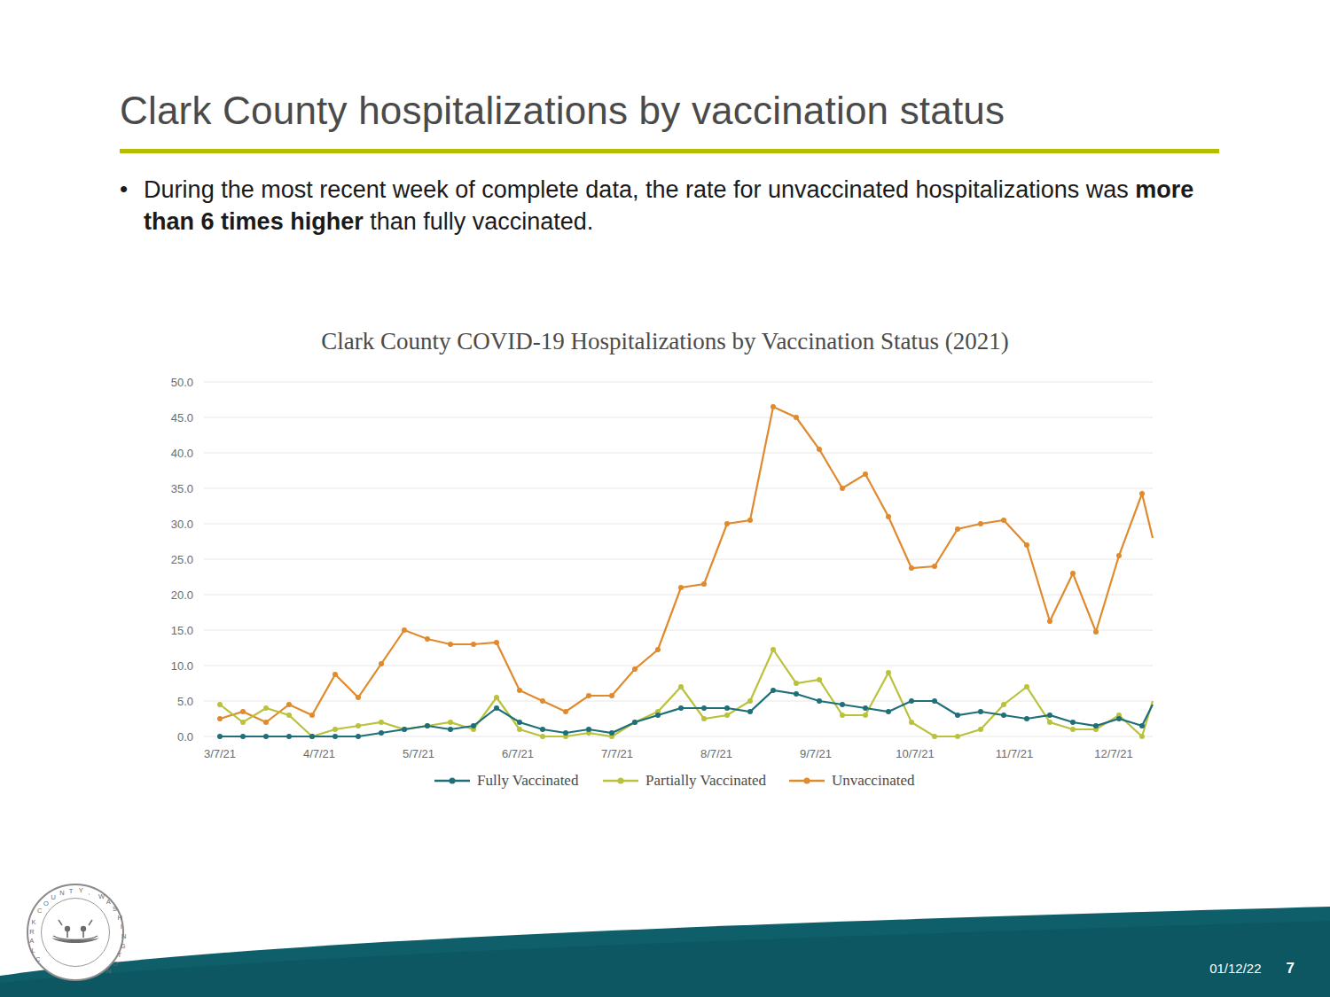Clark County hospitalizations by vaccination status
•
During the most recent week of complete data, the rate for unvaccinated hospitalizations was more than 6 times higher than fully vaccinated.
Clark County COVID-19 Hospitalizations by Vaccination Status (2021)
50.0 45.0 40.0 35.0 30.0 25.0 20.0 15.0 10.0 5.0 0.0 3/7/21 4/7/21 5/7/21 6/7/21 7/7/21 8/7/21 9/7/21 10/7/21 11/7/21 12/7/21 Fully Vaccinated Partially Vaccinated Unvaccinated
C L A R K C O U N T Y , W A S H I N G T O N
01/12/22 7